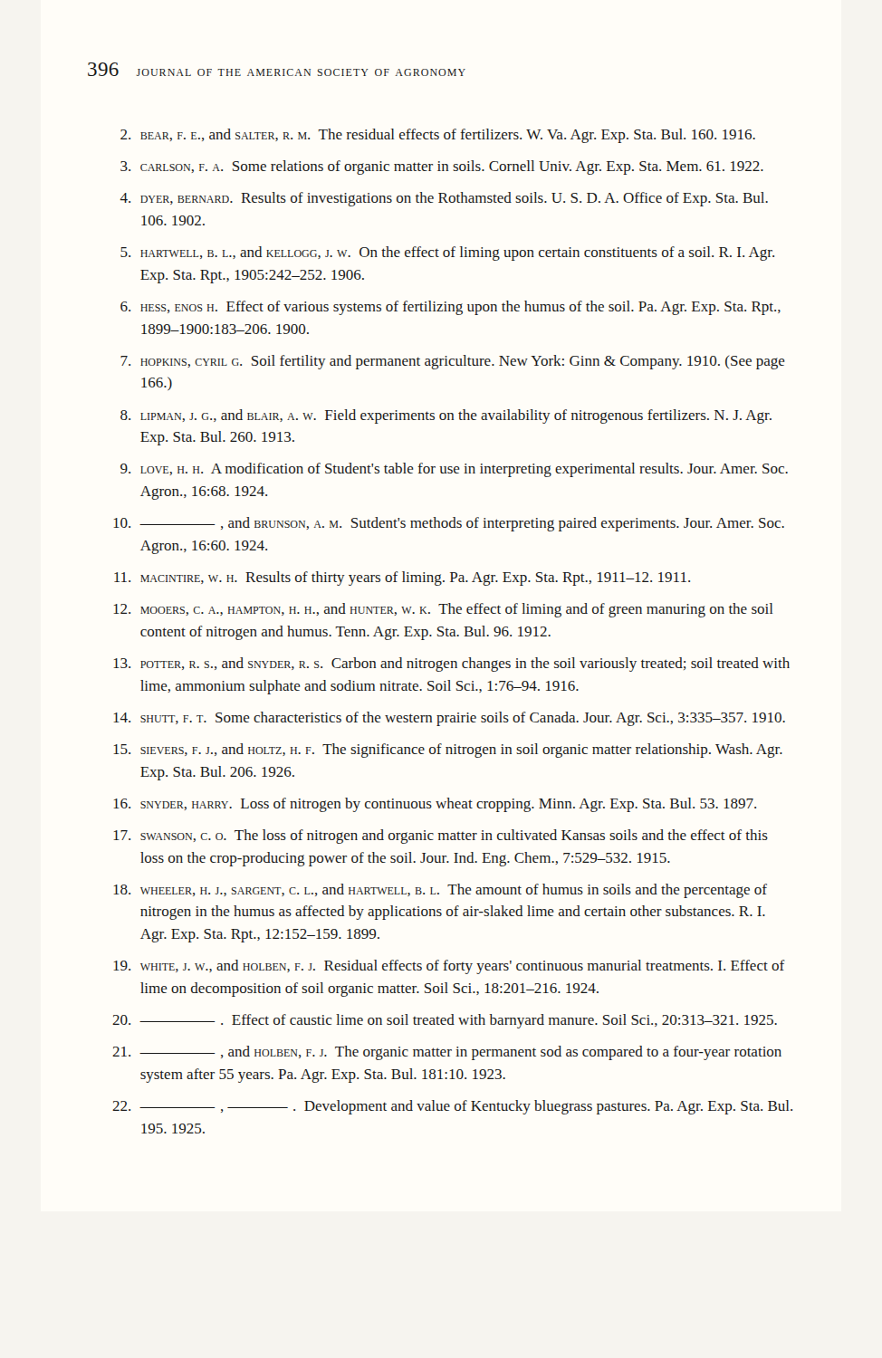396 Journal of the American Society of Agronomy
2. Bear, F. E., and Salter, R. M. The residual effects of fertilizers. W. Va. Agr. Exp. Sta. Bul. 160. 1916.
3. Carlson, F. A. Some relations of organic matter in soils. Cornell Univ. Agr. Exp. Sta. Mem. 61. 1922.
4. Dyer, Bernard. Results of investigations on the Rothamsted soils. U. S. D. A. Office of Exp. Sta. Bul. 106. 1902.
5. Hartwell, B. L., and Kellogg, J. W. On the effect of liming upon certain constituents of a soil. R. I. Agr. Exp. Sta. Rpt., 1905:242–252. 1906.
6. Hess, Enos H. Effect of various systems of fertilizing upon the humus of the soil. Pa. Agr. Exp. Sta. Rpt., 1899–1900:183–206. 1900.
7. Hopkins, Cyril G. Soil fertility and permanent agriculture. New York: Ginn & Company. 1910. (See page 166.)
8. Lipman, J. G., and Blair, A. W. Field experiments on the availability of nitrogenous fertilizers. N. J. Agr. Exp. Sta. Bul. 260. 1913.
9. Love, H. H. A modification of Student's table for use in interpreting experimental results. Jour. Amer. Soc. Agron., 16:68. 1924.
10. —————, and Brunson, A. M. Sutdent's methods of interpreting paired experiments. Jour. Amer. Soc. Agron., 16:60. 1924.
11. MacIntire, W. H. Results of thirty years of liming. Pa. Agr. Exp. Sta. Rpt., 1911–12. 1911.
12. Mooers, C. A., Hampton, H. H., and Hunter, W. K. The effect of liming and of green manuring on the soil content of nitrogen and humus. Tenn. Agr. Exp. Sta. Bul. 96. 1912.
13. Potter, R. S., and Snyder, R. S. Carbon and nitrogen changes in the soil variously treated; soil treated with lime, ammonium sulphate and sodium nitrate. Soil Sci., 1:76–94. 1916.
14. Shutt, F. T. Some characteristics of the western prairie soils of Canada. Jour. Agr. Sci., 3:335–357. 1910.
15. Sievers, F. J., and Holtz, H. F. The significance of nitrogen in soil organic matter relationship. Wash. Agr. Exp. Sta. Bul. 206. 1926.
16. Snyder, Harry. Loss of nitrogen by continuous wheat cropping. Minn. Agr. Exp. Sta. Bul. 53. 1897.
17. Swanson, C. O. The loss of nitrogen and organic matter in cultivated Kansas soils and the effect of this loss on the crop-producing power of the soil. Jour. Ind. Eng. Chem., 7:529–532. 1915.
18. Wheeler, H. J., Sargent, C. L., and Hartwell, B. L. The amount of humus in soils and the percentage of nitrogen in the humus as affected by applications of air-slaked lime and certain other substances. R. I. Agr. Exp. Sta. Rpt., 12:152–159. 1899.
19. White, J. W., and Holben, F. J. Residual effects of forty years' continuous manurial treatments. I. Effect of lime on decomposition of soil organic matter. Soil Sci., 18:201–216. 1924.
20. —————. Effect of caustic lime on soil treated with barnyard manure. Soil Sci., 20:313–321. 1925.
21. —————, and Holben, F. J. The organic matter in permanent sod as compared to a four-year rotation system after 55 years. Pa. Agr. Exp. Sta. Bul. 181:10. 1923.
22. —————, ————. Development and value of Kentucky bluegrass pastures. Pa. Agr. Exp. Sta. Bul. 195. 1925.